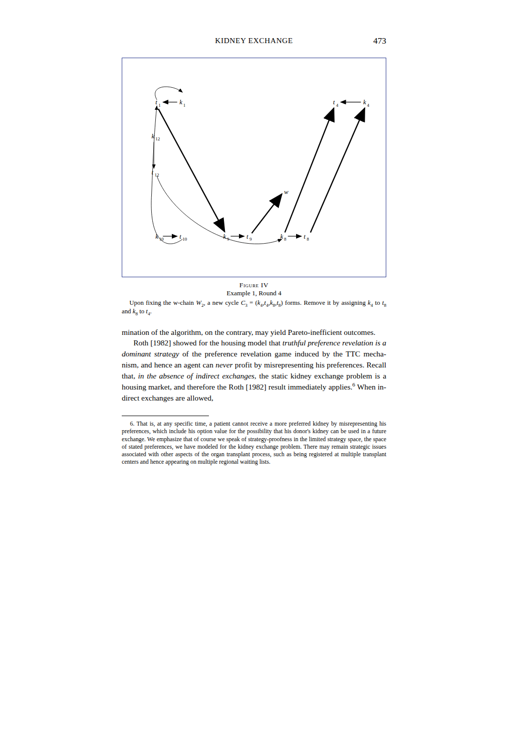KIDNEY EXCHANGE 473
t1 k1 t4 k4 k12 t12 w k10 t10 k9 t9 k8 t8
Figure IV Example 1, Round 4 Upon fixing the w-chain W 2, a new cycle C 3 = (k 4,t 4,k 8,t 8) forms. Remove it by assigning k 4 to t 8 and k 8 to t 4.
mination of the algorithm, on the contrary, may yield Pareto-inefficient outcomes.
Roth [1982] showed for the housing model that truthful preference revelation is a dominant strategy of the preference revelation game induced by the TTC mechanism, and hence an agent can never profit by misrepresenting his preferences. Recall that, in the absence of indirect exchanges, the static kidney exchange problem is a housing market, and therefore the Roth [1982] result immediately applies.6 When indirect exchanges are allowed,
6. That is, at any specific time, a patient cannot receive a more preferred kidney by misrepresenting his preferences, which include his option value for the possibility that his donor's kidney can be used in a future exchange. We emphasize that of course we speak of strategy-proofness in the limited strategy space, the space of stated preferences, we have modeled for the kidney exchange problem. There may remain strategic issues associated with other aspects of the organ transplant process, such as being registered at multiple transplant centers and hence appearing on multiple regional waiting lists.